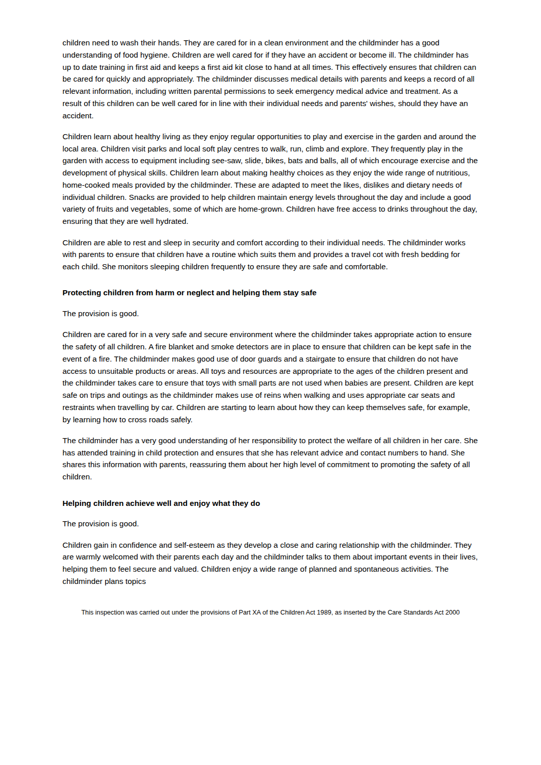children need to wash their hands. They are cared for in a clean environment and the childminder has a good understanding of food hygiene. Children are well cared for if they have an accident or become ill. The childminder has up to date training in first aid and keeps a first aid kit close to hand at all times. This effectively ensures that children can be cared for quickly and appropriately. The childminder discusses medical details with parents and keeps a record of all relevant information, including written parental permissions to seek emergency medical advice and treatment. As a result of this children can be well cared for in line with their individual needs and parents' wishes, should they have an accident.
Children learn about healthy living as they enjoy regular opportunities to play and exercise in the garden and around the local area. Children visit parks and local soft play centres to walk, run, climb and explore. They frequently play in the garden with access to equipment including see-saw, slide, bikes, bats and balls, all of which encourage exercise and the development of physical skills. Children learn about making healthy choices as they enjoy the wide range of nutritious, home-cooked meals provided by the childminder. These are adapted to meet the likes, dislikes and dietary needs of individual children. Snacks are provided to help children maintain energy levels throughout the day and include a good variety of fruits and vegetables, some of which are home-grown. Children have free access to drinks throughout the day, ensuring that they are well hydrated.
Children are able to rest and sleep in security and comfort according to their individual needs. The childminder works with parents to ensure that children have a routine which suits them and provides a travel cot with fresh bedding for each child. She monitors sleeping children frequently to ensure they are safe and comfortable.
Protecting children from harm or neglect and helping them stay safe
The provision is good.
Children are cared for in a very safe and secure environment where the childminder takes appropriate action to ensure the safety of all children. A fire blanket and smoke detectors are in place to ensure that children can be kept safe in the event of a fire. The childminder makes good use of door guards and a stairgate to ensure that children do not have access to unsuitable products or areas. All toys and resources are appropriate to the ages of the children present and the childminder takes care to ensure that toys with small parts are not used when babies are present. Children are kept safe on trips and outings as the childminder makes use of reins when walking and uses appropriate car seats and restraints when travelling by car. Children are starting to learn about how they can keep themselves safe, for example, by learning how to cross roads safely.
The childminder has a very good understanding of her responsibility to protect the welfare of all children in her care. She has attended training in child protection and ensures that she has relevant advice and contact numbers to hand. She shares this information with parents, reassuring them about her high level of commitment to promoting the safety of all children.
Helping children achieve well and enjoy what they do
The provision is good.
Children gain in confidence and self-esteem as they develop a close and caring relationship with the childminder. They are warmly welcomed with their parents each day and the childminder talks to them about important events in their lives, helping them to feel secure and valued. Children enjoy a wide range of planned and spontaneous activities. The childminder plans topics
This inspection was carried out under the provisions of Part XA of the Children Act 1989, as inserted by the Care Standards Act 2000